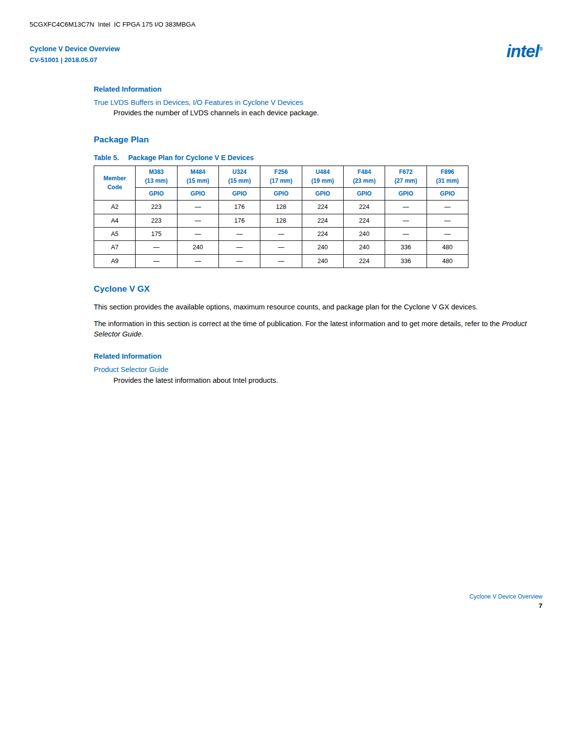5CGXFC4C6M13C7N Intel IC FPGA 175 I/O 383MBGA
intel®
Cyclone V Device Overview
CV-51001 | 2018.05.07
Related Information
True LVDS Buffers in Devices, I/O Features in Cyclone V Devices
Provides the number of LVDS channels in each device package.
Package Plan
Table 5. Package Plan for Cyclone V E Devices
| Member Code | M383 (13 mm) | M484 (15 mm) | U324 (15 mm) | F256 (17 mm) | U484 (19 mm) | F484 (23 mm) | F672 (27 mm) | F896 (31 mm) |
| --- | --- | --- | --- | --- | --- | --- | --- | --- |
| GPIO | GPIO | GPIO | GPIO | GPIO | GPIO | GPIO | GPIO |
| A2 | 223 | — | 176 | 128 | 224 | 224 | — | — |
| A4 | 223 | — | 176 | 128 | 224 | 224 | — | — |
| A5 | 175 | — | — | — | 224 | 240 | — | — |
| A7 | — | 240 | — | — | 240 | 240 | 336 | 480 |
| A9 | — | — | — | — | 240 | 224 | 336 | 480 |
Cyclone V GX
This section provides the available options, maximum resource counts, and package plan for the Cyclone V GX devices.
The information in this section is correct at the time of publication. For the latest information and to get more details, refer to the Product Selector Guide.
Related Information
Product Selector Guide
Provides the latest information about Intel products.
Cyclone V Device Overview
7